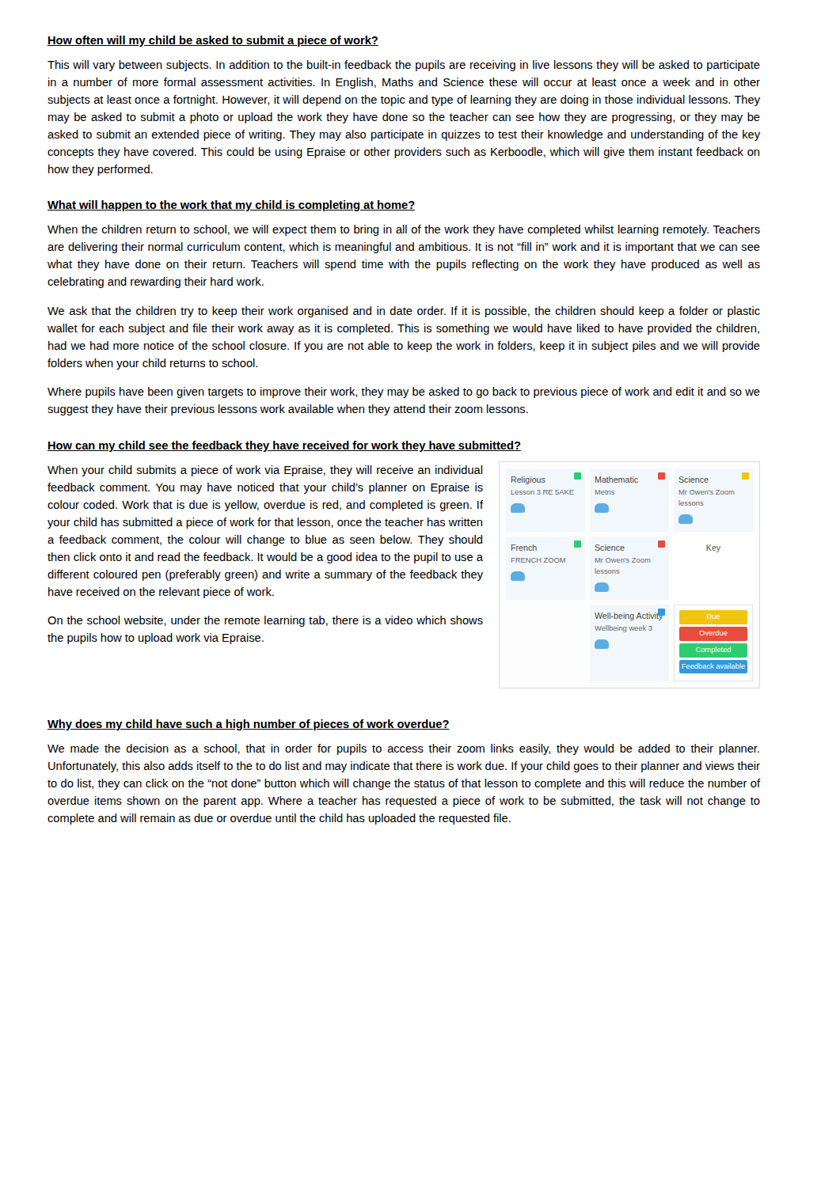How often will my child be asked to submit a piece of work?
This will vary between subjects. In addition to the built-in feedback the pupils are receiving in live lessons they will be asked to participate in a number of more formal assessment activities. In English, Maths and Science these will occur at least once a week and in other subjects at least once a fortnight. However, it will depend on the topic and type of learning they are doing in those individual lessons. They may be asked to submit a photo or upload the work they have done so the teacher can see how they are progressing, or they may be asked to submit an extended piece of writing. They may also participate in quizzes to test their knowledge and understanding of the key concepts they have covered. This could be using Epraise or other providers such as Kerboodle, which will give them instant feedback on how they performed.
What will happen to the work that my child is completing at home?
When the children return to school, we will expect them to bring in all of the work they have completed whilst learning remotely. Teachers are delivering their normal curriculum content, which is meaningful and ambitious. It is not “fill in” work and it is important that we can see what they have done on their return. Teachers will spend time with the pupils reflecting on the work they have produced as well as celebrating and rewarding their hard work.
We ask that the children try to keep their work organised and in date order. If it is possible, the children should keep a folder or plastic wallet for each subject and file their work away as it is completed. This is something we would have liked to have provided the children, had we had more notice of the school closure. If you are not able to keep the work in folders, keep it in subject piles and we will provide folders when your child returns to school.
Where pupils have been given targets to improve their work, they may be asked to go back to previous piece of work and edit it and so we suggest they have their previous lessons work available when they attend their zoom lessons.
How can my child see the feedback they have received for work they have submitted?
Religious
Lesson 3 RE 5AKE
Mathematic
Metns
Science
Mr Owen's Zoom lessons
French
FRENCH ZOOM
Science
Mr Owen's Zoom lessons
Key
Well-being Activity
Wellbeing week 3
Due
Overdue
Completed
Feedback available
When your child submits a piece of work via Epraise, they will receive an individual feedback comment. You may have noticed that your child’s planner on Epraise is colour coded. Work that is due is yellow, overdue is red, and completed is green. If your child has submitted a piece of work for that lesson, once the teacher has written a feedback comment, the colour will change to blue as seen below. They should then click onto it and read the feedback. It would be a good idea to the pupil to use a different coloured pen (preferably green) and write a summary of the feedback they have received on the relevant piece of work.
On the school website, under the remote learning tab, there is a video which shows the pupils how to upload work via Epraise.
Why does my child have such a high number of pieces of work overdue?
We made the decision as a school, that in order for pupils to access their zoom links easily, they would be added to their planner. Unfortunately, this also adds itself to the to do list and may indicate that there is work due. If your child goes to their planner and views their to do list, they can click on the “not done” button which will change the status of that lesson to complete and this will reduce the number of overdue items shown on the parent app. Where a teacher has requested a piece of work to be submitted, the task will not change to complete and will remain as due or overdue until the child has uploaded the requested file.